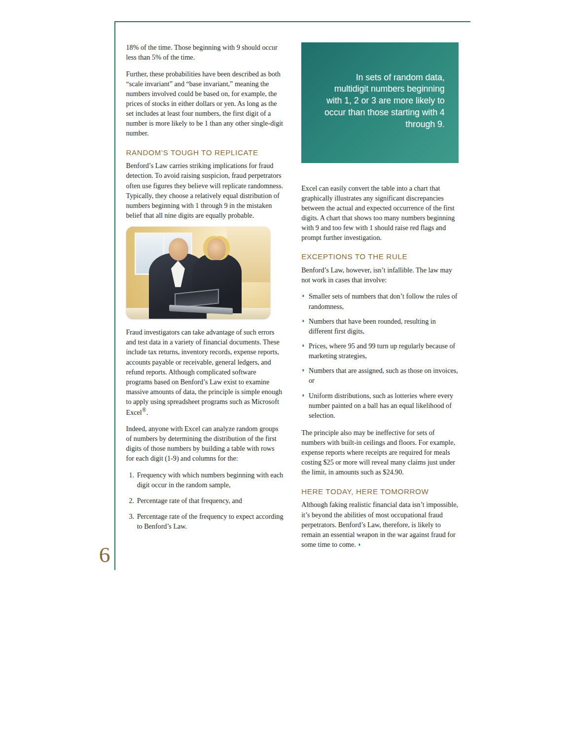18% of the time. Those beginning with 9 should occur less than 5% of the time.
Further, these probabilities have been described as both “scale invariant” and “base invariant,” meaning the numbers involved could be based on, for example, the prices of stocks in either dollars or yen. As long as the set includes at least four numbers, the first digit of a number is more likely to be 1 than any other single-digit number.
Random’s tough to replicate
Benford’s Law carries striking implications for fraud detection. To avoid raising suspicion, fraud perpetrators often use figures they believe will replicate randomness. Typically, they choose a relatively equal distribution of numbers beginning with 1 through 9 in the mistaken belief that all nine digits are equally probable.
Fraud investigators can take advantage of such errors and test data in a variety of financial documents. These include tax returns, inventory records, expense reports, accounts payable or receivable, general ledgers, and refund reports. Although complicated software programs based on Benford’s Law exist to examine massive amounts of data, the principle is simple enough to apply using spreadsheet programs such as Microsoft Excel®.
Indeed, anyone with Excel can analyze random groups of numbers by determining the distribution of the first digits of those numbers by building a table with rows for each digit (1-9) and columns for the:
Frequency with which numbers beginning with each digit occur in the random sample,
Percentage rate of that frequency, and
Percentage rate of the frequency to expect according to Benford’s Law.
In sets of random data, multidigit numbers beginning with 1, 2 or 3 are more likely to occur than those starting with 4 through 9.
Excel can easily convert the table into a chart that graphically illustrates any significant discrepancies between the actual and expected occurrence of the first digits. A chart that shows too many numbers beginning with 9 and too few with 1 should raise red flags and prompt further investigation.
Exceptions to the rule
Benford’s Law, however, isn’t infallible. The law may not work in cases that involve:
Smaller sets of numbers that don’t follow the rules of randomness,
Numbers that have been rounded, resulting in different first digits,
Prices, where 95 and 99 turn up regularly because of marketing strategies,
Numbers that are assigned, such as those on invoices, or
Uniform distributions, such as lotteries where every number painted on a ball has an equal likelihood of selection.
The principle also may be ineffective for sets of numbers with built-in ceilings and floors. For example, expense reports where receipts are required for meals costing $25 or more will reveal many claims just under the limit, in amounts such as $24.90.
Here today, here tomorrow
Although faking realistic financial data isn’t impossible, it’s beyond the abilities of most occupational fraud perpetrators. Benford’s Law, therefore, is likely to remain an essential weapon in the war against fraud for some time to come. ◗
6